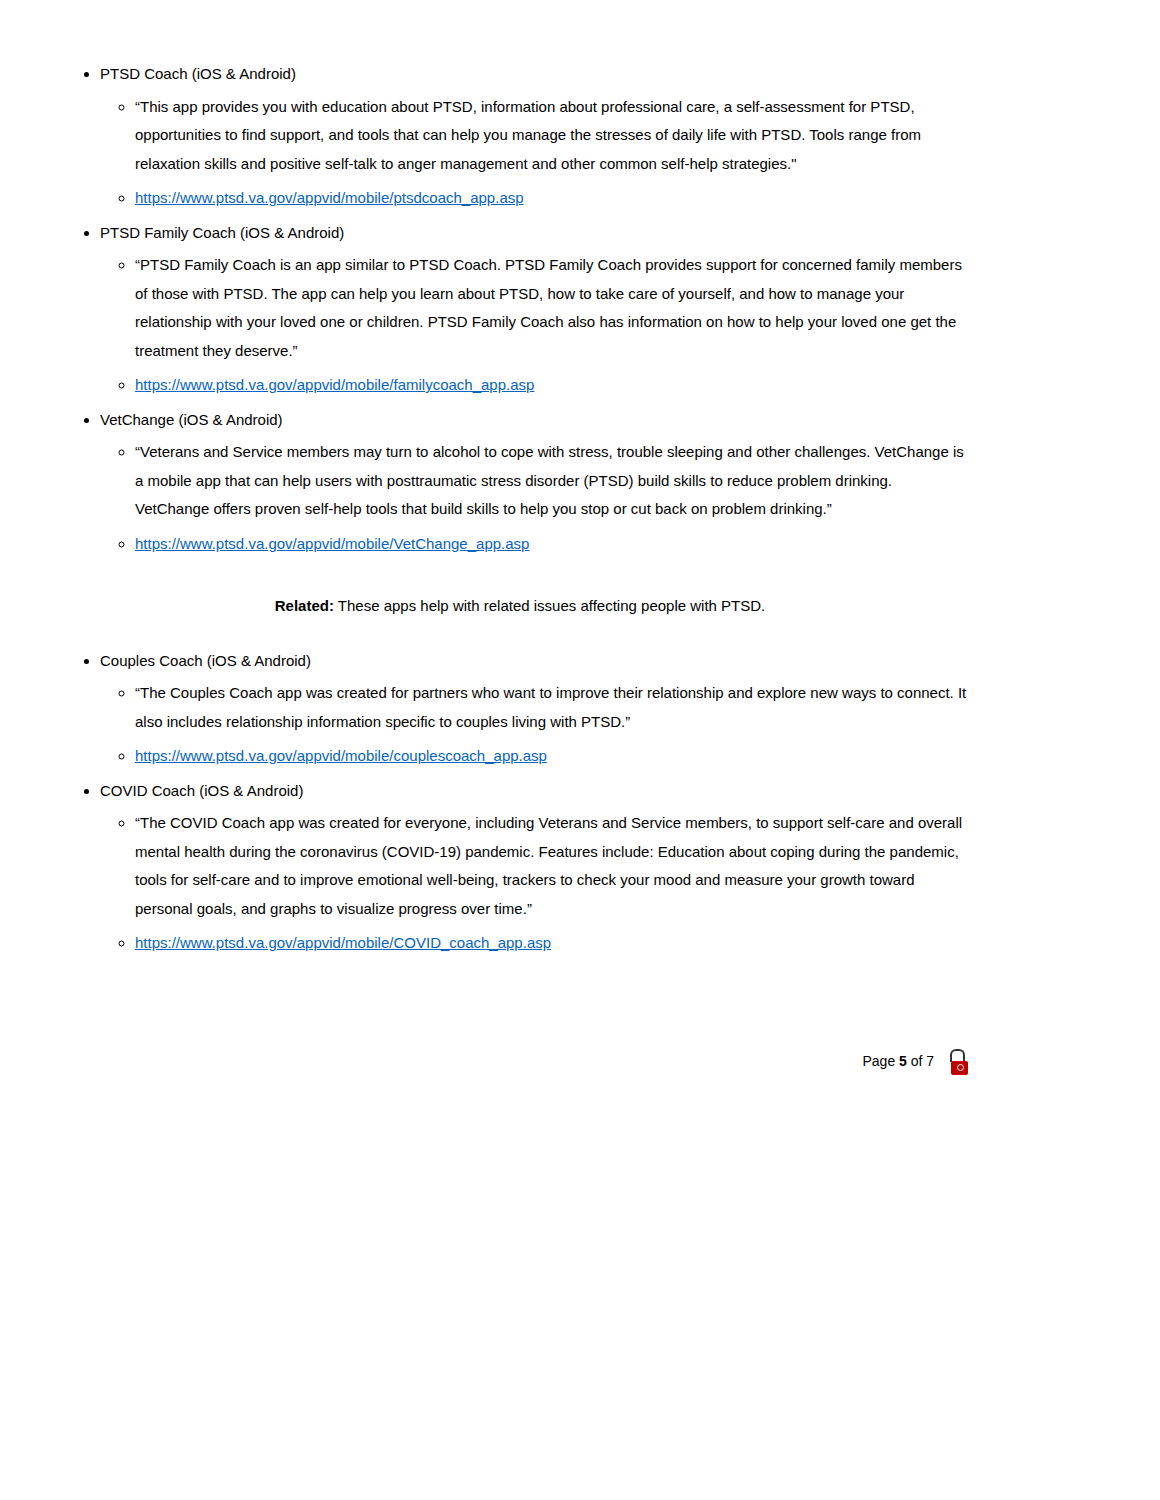PTSD Coach (iOS & Android)
“This app provides you with education about PTSD, information about professional care, a self-assessment for PTSD, opportunities to find support, and tools that can help you manage the stresses of daily life with PTSD. Tools range from relaxation skills and positive self-talk to anger management and other common self-help strategies."
https://www.ptsd.va.gov/appvid/mobile/ptsdcoach_app.asp
PTSD Family Coach (iOS & Android)
“PTSD Family Coach is an app similar to PTSD Coach. PTSD Family Coach provides support for concerned family members of those with PTSD. The app can help you learn about PTSD, how to take care of yourself, and how to manage your relationship with your loved one or children. PTSD Family Coach also has information on how to help your loved one get the treatment they deserve.”
https://www.ptsd.va.gov/appvid/mobile/familycoach_app.asp
VetChange (iOS & Android)
“Veterans and Service members may turn to alcohol to cope with stress, trouble sleeping and other challenges. VetChange is a mobile app that can help users with posttraumatic stress disorder (PTSD) build skills to reduce problem drinking. VetChange offers proven self-help tools that build skills to help you stop or cut back on problem drinking.”
https://www.ptsd.va.gov/appvid/mobile/VetChange_app.asp
Related: These apps help with related issues affecting people with PTSD.
Couples Coach (iOS & Android)
“The Couples Coach app was created for partners who want to improve their relationship and explore new ways to connect. It also includes relationship information specific to couples living with PTSD.”
https://www.ptsd.va.gov/appvid/mobile/couplescoach_app.asp
COVID Coach (iOS & Android)
“The COVID Coach app was created for everyone, including Veterans and Service members, to support self-care and overall mental health during the coronavirus (COVID-19) pandemic. Features include: Education about coping during the pandemic, tools for self-care and to improve emotional well-being, trackers to check your mood and measure your growth toward personal goals, and graphs to visualize progress over time.”
https://www.ptsd.va.gov/appvid/mobile/COVID_coach_app.asp
Page 5 of 7